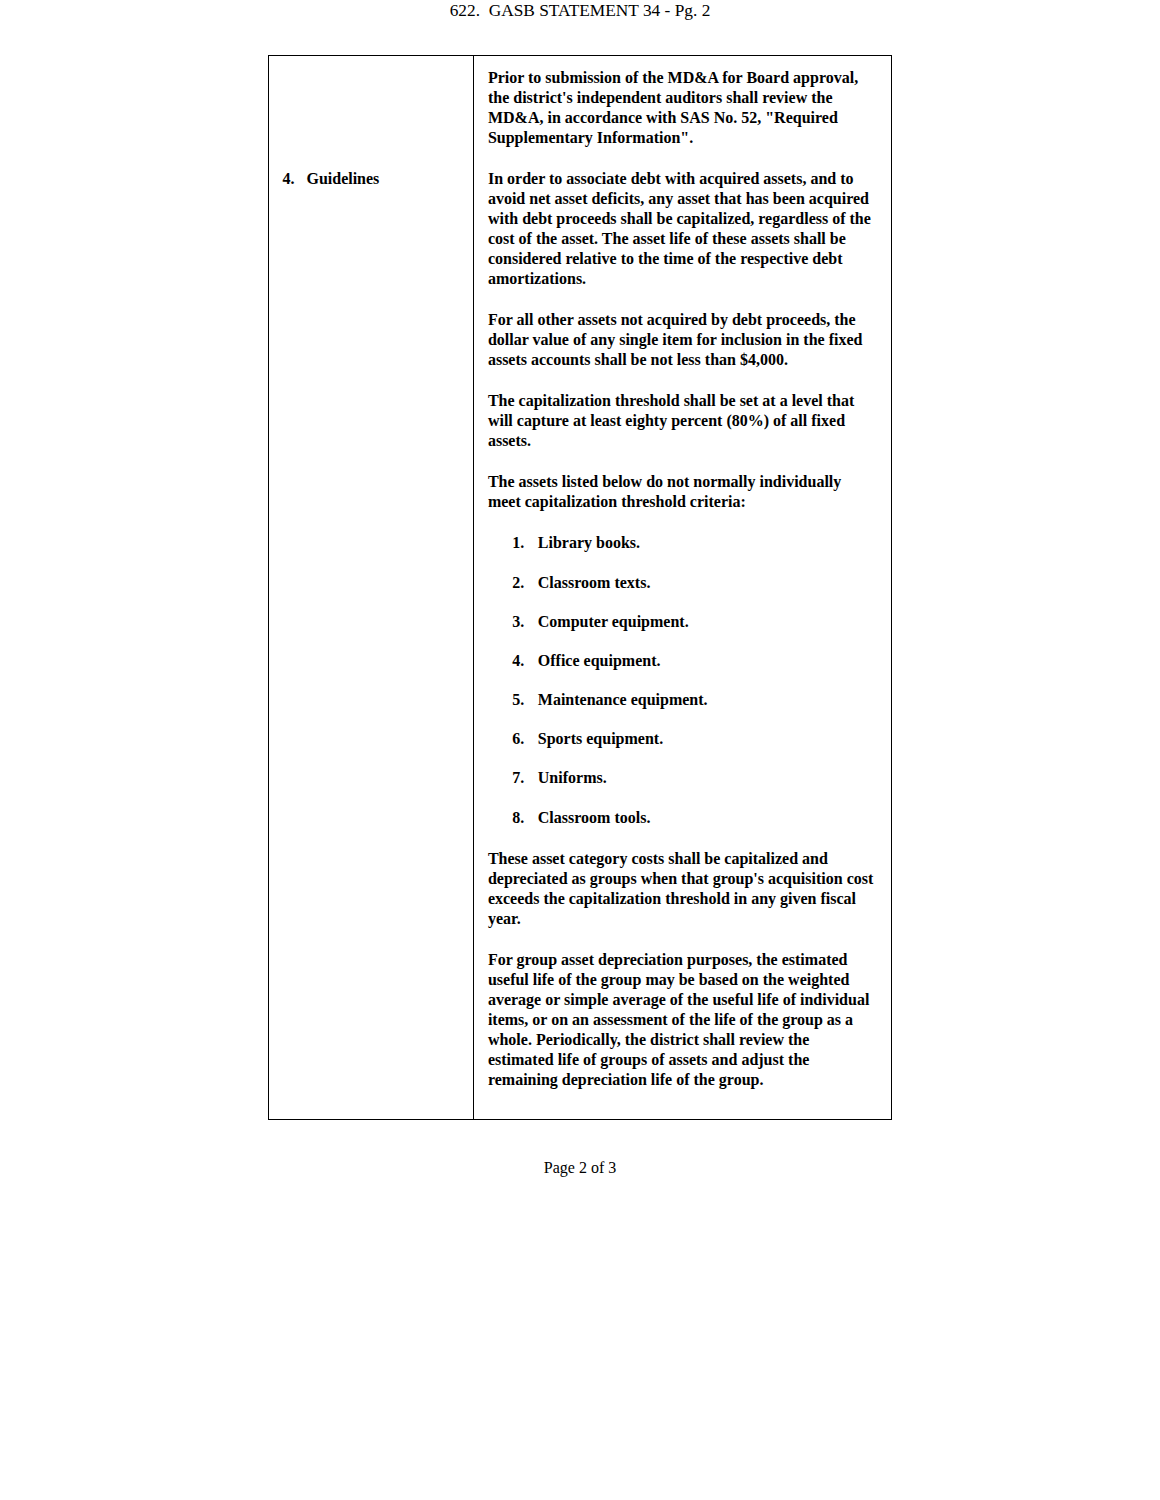622. GASB STATEMENT 34 - Pg. 2
| 4. Guidelines | Prior to submission of the MD&A for Board approval, the district's independent auditors shall review the MD&A, in accordance with SAS No. 52, "Required Supplementary Information". In order to associate debt with acquired assets, and to avoid net asset deficits, any asset that has been acquired with debt proceeds shall be capitalized, regardless of the cost of the asset. The asset life of these assets shall be considered relative to the time of the respective debt amortizations. For all other assets not acquired by debt proceeds, the dollar value of any single item for inclusion in the fixed assets accounts shall be not less than $4,000. The capitalization threshold shall be set at a level that will capture at least eighty percent (80%) of all fixed assets. The assets listed below do not normally individually meet capitalization threshold criteria: Library books. Classroom texts. Computer equipment. Office equipment. Maintenance equipment. Sports equipment. Uniforms. Classroom tools. These asset category costs shall be capitalized and depreciated as groups when that group's acquisition cost exceeds the capitalization threshold in any given fiscal year. For group asset depreciation purposes, the estimated useful life of the group may be based on the weighted average or simple average of the useful life of individual items, or on an assessment of the life of the group as a whole. Periodically, the district shall review the estimated life of groups of assets and adjust the remaining depreciation life of the group. |
Page 2 of 3